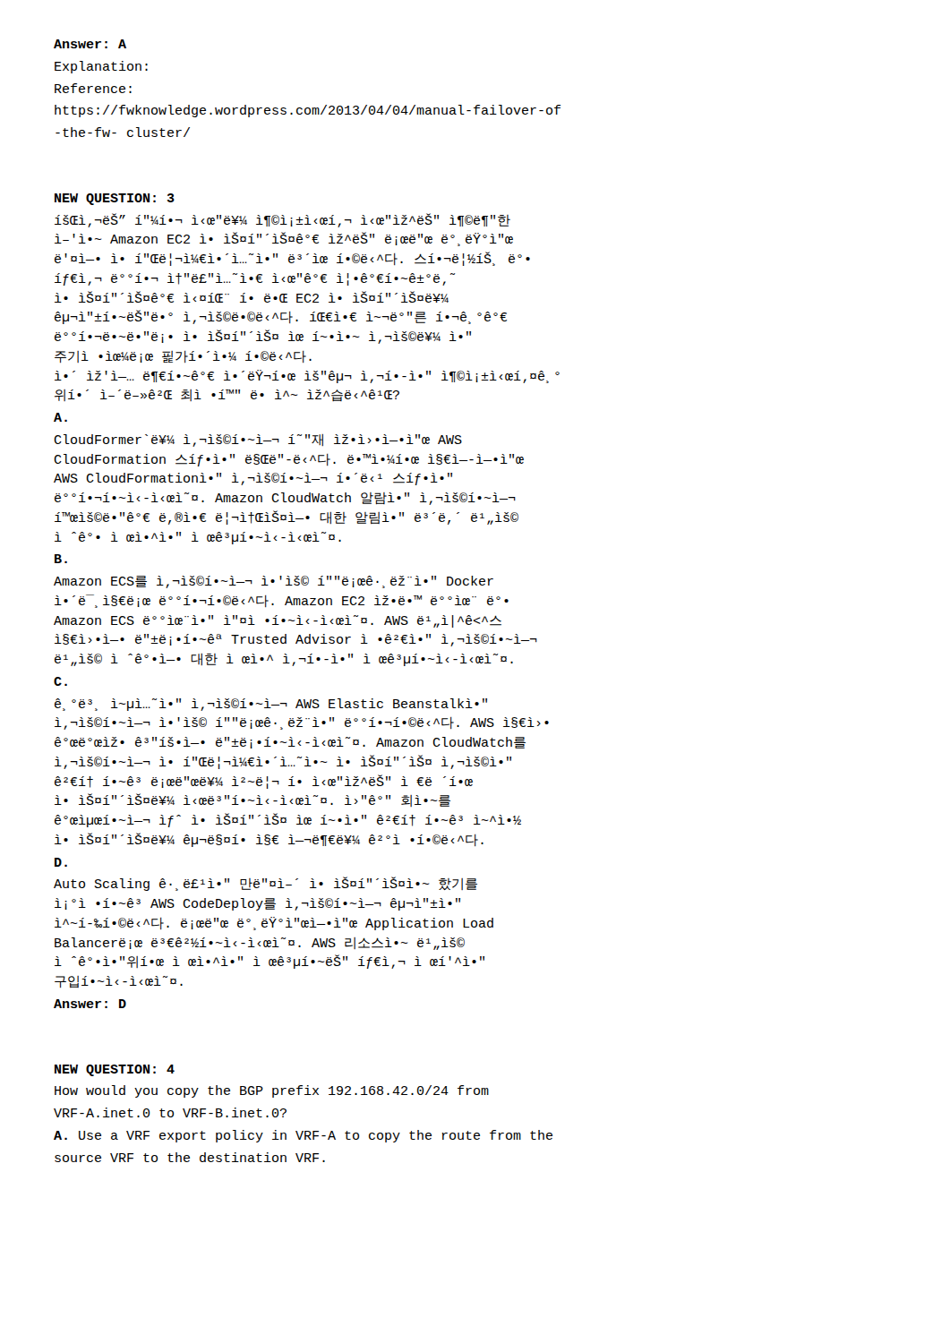Answer: A
Explanation:
Reference:
https://fwknowledge.wordpress.com/2013/04/04/manual-failover-of
-the-fw- cluster/
NEW QUESTION: 3
íšŒì‚¬ëŠ” í″¼í•¬ ì‹œ"ë¥¼ ì¶©ì¡±ì‹œí‚¬ ì‹œ"ìž^ëŠ" ì¶©ë¶"한 ì–'ì•~ Amazon EC2 ì• ìŠ¤í"´ìŠ¤ê°€ ìž^ëŠ" ë¡œë"œ ë°¸ëŸ°ì"œ ë'¤ì—• ì• í"Œë¦¬ì¼€ì•´ì…˜ì•" ë³´ìœ í•©ë‹^다. 스í•¬ë¦½íŠ¸ ë°• íƒ€ì‚¬ ë°°í•¬ ì†"ë£"ì…˜ì•€ ì‹œ"ê°€ ì¦•ê°€í•~ê±°ë‚˜ ì• ìŠ¤í"´ìŠ¤ê°€ ì‹¤íŒ¨ í• ë•Œ EC2 ì• ìŠ¤í"´ìŠ¤ë¥¼ êµ¬ì"±í•~ëŠ"ë•° ì‚¬ìš©ë•©ë‹^다. íŒ€ì•€ ì~¬ë°"른 í•¬ê¸°ê°€ ë°°í•¬ë•~ë•"ë¡• ì• ìŠ¤í"´ìŠ¤ ìœ í~•ì•~ ì‚¬ìš©ë¥¼ ì•" 주기ì •ìœ¼ë¡œ 핉가í•´ì•¼ í•©ë‹^다. ì•´ ìž'ì—… ë¶€í•~ê°€ ì•´ëŸ¬í•œ ìš"êµ¬ ì‚¬í•-ì•" ì¶©ì¡±ì‹œí‚¤ê¸° 위í•´ ì–´ë–»ê²Œ 최ì •í™" ë• ì^~ ìž^습ë‹^ê¹Œ?
A.
CloudFormer`ë¥¼ ì‚¬ìš©í•~ì—¬ í˜"재 ìž•ì›•ì—•ì"œ AWS CloudFormation 스íƒ•ì•" ë§Œë"-ë‹^다. ë•™ì•¼í•œ ì§€ì—-ì—•ì"œ AWS CloudFormationì•" ì‚¬ìš©í•~ì—¬ í•´ë‹¹ 스íƒ•ì•" ë°°í•¬í•~ì‹-ì‹œì˜¤. Amazon CloudWatch 알람ì•" ì‚¬ìš©í•~ì—¬ í™œìš©ë•"ê°€ ë,®ì•€ ë¦¬ì†ŒìŠ¤ì—• 대한 알림ì•" ë³´ë,´ ë¹„ìš© ì ˆê°• ì œì•^ì•" ì œê³µí•~ì‹-ì‹œì˜¤.
B.
Amazon ECS를 ì‚¬ìš©í•~ì—¬ ì•'ìš© í""ë¡œê·¸ëž¨ì•" Docker ì•´ë¯¸ì§€ë¡œ ë°°í•¬í•©ë‹^다. Amazon EC2 ìž•ë•™ ë°°ìœ¨ ë°• Amazon ECS ë°°ìœ¨ì•" ì"¤ì •í•~ì‹-ì‹œì˜¤. AWS ë¹„ì|^ê<^스 ì§€ì›•ì—• ë"±ë¡•í•~êª Trusted Advisor ì •ê²€ì•" ì‚¬ìš©í•~ì—¬ ë¹„ìš© ì ˆê°•ì—• 대한 ì œì•^ ì‚¬í•-ì•" ì œê³µí•~ì‹-ì‹œì˜¤.
C.
ê¸°ë³¸ ì~µì…˜ì•" ì‚¬ìš©í•~ì—¬ AWS Elastic Beanstalkì•" ì‚¬ìš©í•~ì—¬ ì•'ìš© í""ë¡œê·¸ëž¨ì•" ë°°í•¬í•©ë‹^다. AWS ì§€ì›• ê°œë°œìž• ê³"íš•ì—• ë"±ë¡•í•~ì‹-ì‹œì˜¤. Amazon CloudWatch를 ì‚¬ìš©í•~ì—¬ ì• í"Œë¦¬ì¼€ì•´ì…˜ì•~ ì• ìŠ¤í"´ìŠ¤ ì‚¬ìš©ì•" ê²€í† í•~ê³ ë¡œë"œë¥¼ ì²~ë¦¬ í• ì‹œ"ìž^ëŠ" ì €ë ´í•œ ì• ìŠ¤í"´ìŠ¤ë¥¼ ì‹œë³"í•~ì‹-ì‹œì˜¤. ì›"ê°" 회ì•~를 ê°œìµœí•~ì—¬ ìƒˆ ì• ìŠ¤í"´ìŠ¤ ìœ í~•ì•" ê²€í† í•~ê³ ì~^ì•½ ì• ìŠ¤í"´ìŠ¤ë¥¼ êµ¬ë§¤í• ì§€ ì—¬ë¶€ë¥¼ ê²°ì •í•©ë‹^다.
D.
Auto Scaling ê·¸ë£¹ì•" 만ë"¤ì–´ ì• ìŠ¤í"´ìŠ¤ì•~ 핬기를 ì¡°ì •í•~ê³ AWS CodeDeploy를 ì‚¬ìš©í•~ì—¬ êµ¬ì"±ì•" ì^~í-‰í•©ë‹^다. ë¡œë"œ ë°¸ëŸ°ì"œì—•ì"œ Application Load Balancerë¡œ ë³€ê²½í•~ì‹-ì‹œì˜¤. AWS 리소스ì•~ ë¹„ìš© ì ˆê°•ì•"위í•œ ì œì•^ì•" ì œê³µí•~ëŠ" íƒ€ì‚¬ ì œí'^ì•" 구입í•~ì‹-ì‹œì˜¤.
Answer: D
NEW QUESTION: 4
How would you copy the BGP prefix 192.168.42.0/24 from
VRF-A.inet.0 to VRF-B.inet.0?
A. Use a VRF export policy in VRF-A to copy the route from the
source VRF to the destination VRF.